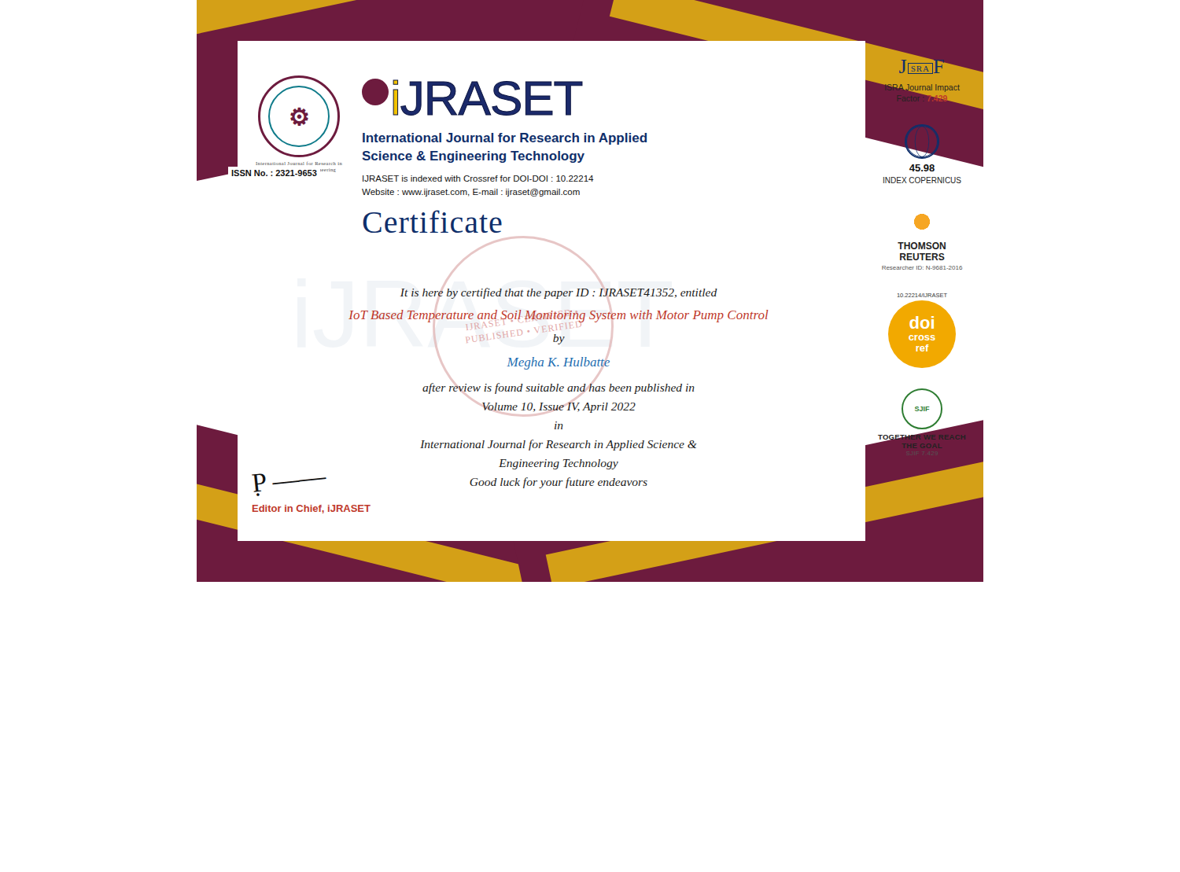iJRASET
⚙
International Journal for Research in Applied Science & Engineering Technology
ISSN No. : 2321-9653
i JRASET
International Journal for Research in Applied
Science & Engineering Technology
IJRASET is indexed with Crossref for DOI-DOI : 10.22214
Website : www.ijraset.com, E-mail : ijraset@gmail.com
Certificate
IJRASET • CERTIFIED • PUBLISHED • VERIFIED
It is here by certified that the paper ID : IJRASET41352, entitled IoT Based Temperature and Soil Monitoring System with Motor Pump Control by Megha K. Hulbatte after review is found suitable and has been published in
Volume 10, Issue IV, April 2022
in
International Journal for Research in Applied Science &
Engineering Technology
Good luck for your future endeavors
P̣ ——
Editor in Chief, iJRASET
JSRAF
ISRA Journal Impact
Factor : 7.429
45.98 INDEX COPERNICUS
THOMSON REUTERS Researcher ID: N-9681-2016
10.22214/IJRASET
doi cross
ref
SJIF
TOGETHER WE REACH THE GOALSJIF 7.429